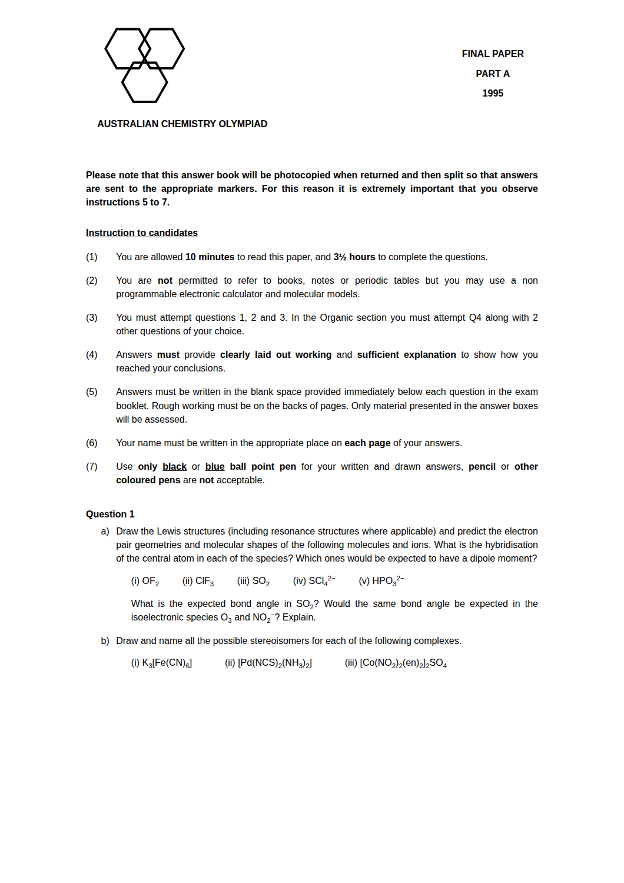FINAL PAPER
PART A
1995
AUSTRALIAN CHEMISTRY OLYMPIAD
Please note that this answer book will be photocopied when returned and then split so that answers are sent to the appropriate markers. For this reason it is extremely important that you observe instructions 5 to 7.
Instruction to candidates
(1) You are allowed 10 minutes to read this paper, and 3½ hours to complete the questions.
(2) You are not permitted to refer to books, notes or periodic tables but you may use a non programmable electronic calculator and molecular models.
(3) You must attempt questions 1, 2 and 3. In the Organic section you must attempt Q4 along with 2 other questions of your choice.
(4) Answers must provide clearly laid out working and sufficient explanation to show how you reached your conclusions.
(5) Answers must be written in the blank space provided immediately below each question in the exam booklet. Rough working must be on the backs of pages. Only material presented in the answer boxes will be assessed.
(6) Your name must be written in the appropriate place on each page of your answers.
(7) Use only black or blue ball point pen for your written and drawn answers, pencil or other coloured pens are not acceptable.
Question 1
a)
Draw the Lewis structures (including resonance structures where applicable) and predict the electron pair geometries and molecular shapes of the following molecules and ions. What is the hybridisation of the central atom in each of the species? Which ones would be expected to have a dipole moment?
(i) OF2 (ii) ClF3 (iii) SO2 (iv) SCl42− (v) HPO32−
What is the expected bond angle in SO2? Would the same bond angle be expected in the isoelectronic species O3 and NO2−? Explain.
b)
Draw and name all the possible stereoisomers for each of the following complexes.
(i) K3[Fe(CN)6] (ii) [Pd(NCS)2(NH3)2] (iii) [Co(NO2)2(en)2]2SO4